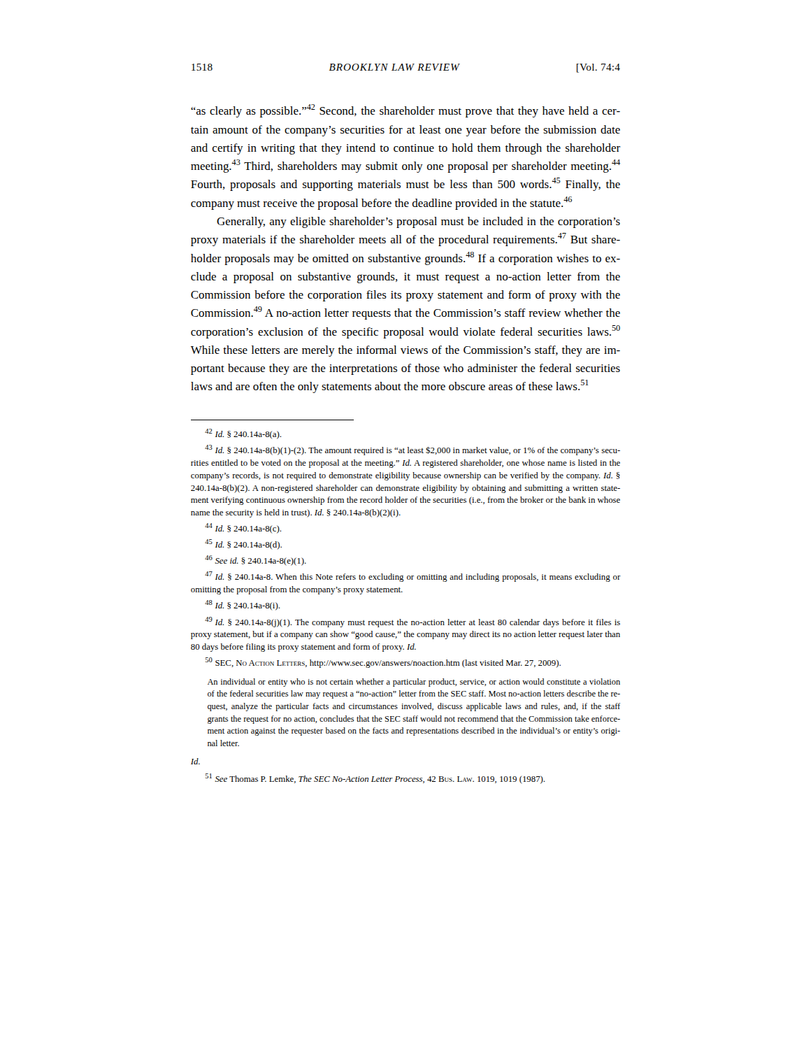1518 BROOKLYN LAW REVIEW [Vol. 74:4
“as clearly as possible.”42 Second, the shareholder must prove that they have held a certain amount of the company’s securities for at least one year before the submission date and certify in writing that they intend to continue to hold them through the shareholder meeting.43 Third, shareholders may submit only one proposal per shareholder meeting.44 Fourth, proposals and supporting materials must be less than 500 words.45 Finally, the company must receive the proposal before the deadline provided in the statute.46
Generally, any eligible shareholder’s proposal must be included in the corporation’s proxy materials if the shareholder meets all of the procedural requirements.47 But shareholder proposals may be omitted on substantive grounds.48 If a corporation wishes to exclude a proposal on substantive grounds, it must request a no-action letter from the Commission before the corporation files its proxy statement and form of proxy with the Commission.49 A no-action letter requests that the Commission’s staff review whether the corporation’s exclusion of the specific proposal would violate federal securities laws.50 While these letters are merely the informal views of the Commission’s staff, they are important because they are the interpretations of those who administer the federal securities laws and are often the only statements about the more obscure areas of these laws.51
42 Id. § 240.14a-8(a).
43 Id. § 240.14a-8(b)(1)-(2). The amount required is “at least $2,000 in market value, or 1% of the company’s securities entitled to be voted on the proposal at the meeting.” Id. A registered shareholder, one whose name is listed in the company’s records, is not required to demonstrate eligibility because ownership can be verified by the company. Id. § 240.14a-8(b)(2). A non-registered shareholder can demonstrate eligibility by obtaining and submitting a written statement verifying continuous ownership from the record holder of the securities (i.e., from the broker or the bank in whose name the security is held in trust). Id. § 240.14a-8(b)(2)(i).
44 Id. § 240.14a-8(c).
45 Id. § 240.14a-8(d).
46 See id. § 240.14a-8(e)(1).
47 Id. § 240.14a-8. When this Note refers to excluding or omitting and including proposals, it means excluding or omitting the proposal from the company’s proxy statement.
48 Id. § 240.14a-8(i).
49 Id. § 240.14a-8(j)(1). The company must request the no-action letter at least 80 calendar days before it files is proxy statement, but if a company can show “good cause,” the company may direct its no action letter request later than 80 days before filing its proxy statement and form of proxy. Id.
50 SEC, No Action Letters, http://www.sec.gov/answers/noaction.htm (last visited Mar. 27, 2009).
An individual or entity who is not certain whether a particular product, service, or action would constitute a violation of the federal securities law may request a “no-action” letter from the SEC staff. Most no-action letters describe the request, analyze the particular facts and circumstances involved, discuss applicable laws and rules, and, if the staff grants the request for no action, concludes that the SEC staff would not recommend that the Commission take enforcement action against the requester based on the facts and representations described in the individual’s or entity’s original letter.
Id.
51 See Thomas P. Lemke, The SEC No-Action Letter Process, 42 Bus. Law. 1019, 1019 (1987).